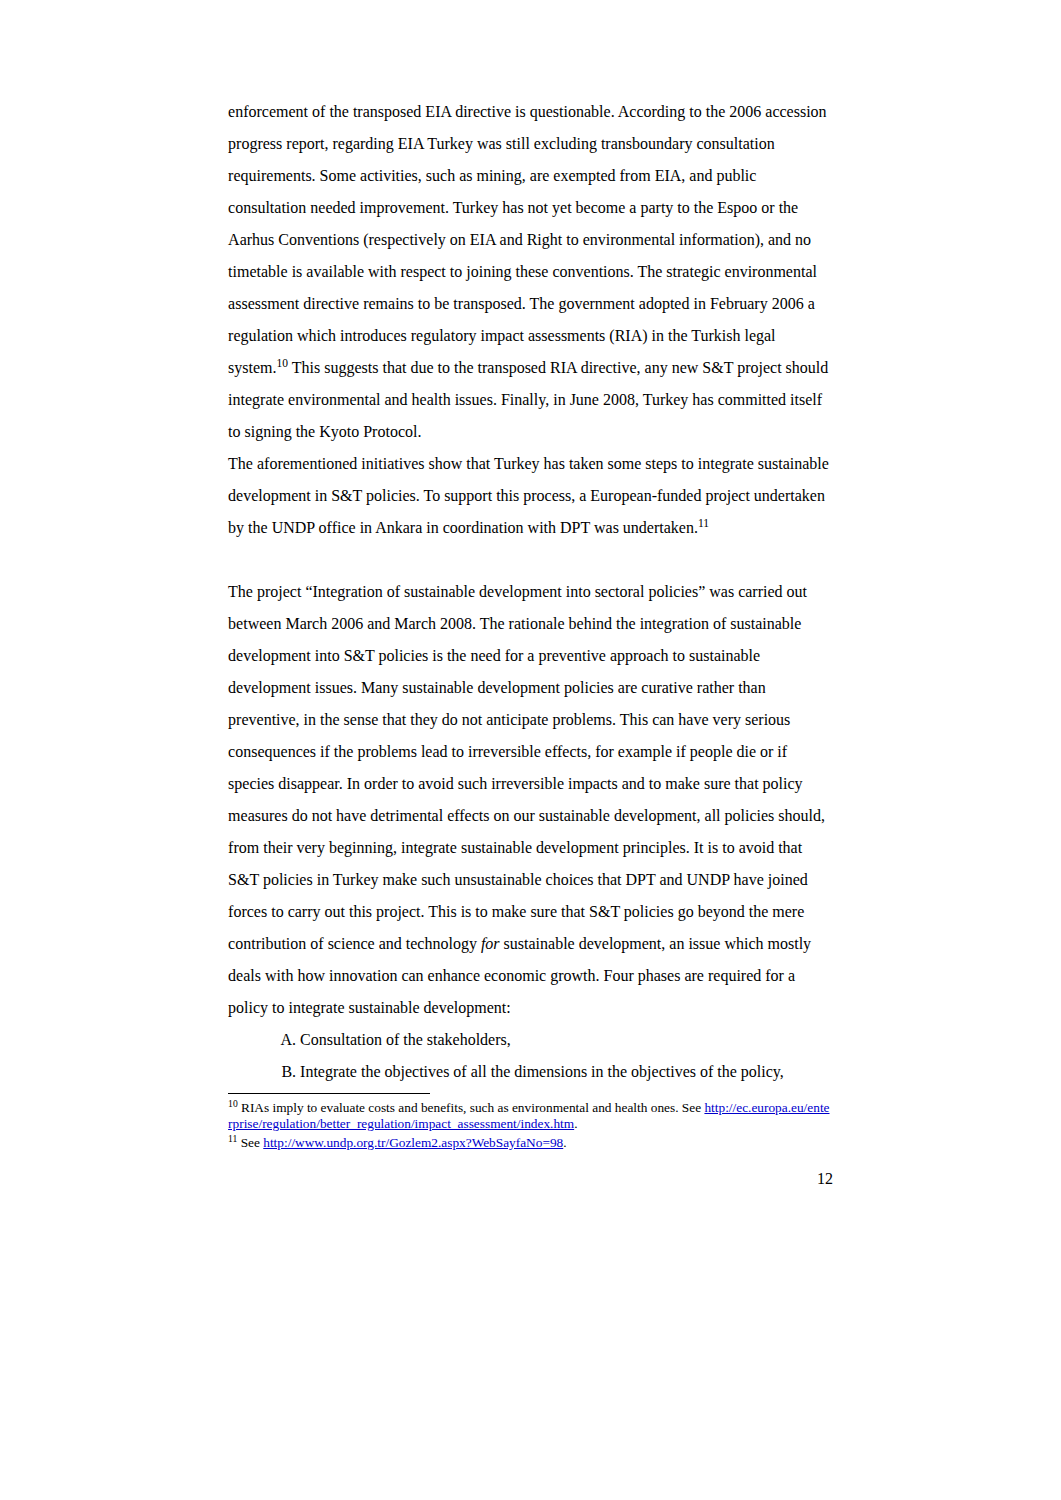enforcement of the transposed EIA directive is questionable. According to the 2006 accession progress report, regarding EIA Turkey was still excluding transboundary consultation requirements. Some activities, such as mining, are exempted from EIA, and public consultation needed improvement. Turkey has not yet become a party to the Espoo or the Aarhus Conventions (respectively on EIA and Right to environmental information), and no timetable is available with respect to joining these conventions. The strategic environmental assessment directive remains to be transposed. The government adopted in February 2006 a regulation which introduces regulatory impact assessments (RIA) in the Turkish legal system.10 This suggests that due to the transposed RIA directive, any new S&T project should integrate environmental and health issues. Finally, in June 2008, Turkey has committed itself to signing the Kyoto Protocol.
The aforementioned initiatives show that Turkey has taken some steps to integrate sustainable development in S&T policies. To support this process, a European-funded project undertaken by the UNDP office in Ankara in coordination with DPT was undertaken.11
The project “Integration of sustainable development into sectoral policies” was carried out between March 2006 and March 2008. The rationale behind the integration of sustainable development into S&T policies is the need for a preventive approach to sustainable development issues. Many sustainable development policies are curative rather than preventive, in the sense that they do not anticipate problems. This can have very serious consequences if the problems lead to irreversible effects, for example if people die or if species disappear. In order to avoid such irreversible impacts and to make sure that policy measures do not have detrimental effects on our sustainable development, all policies should, from their very beginning, integrate sustainable development principles. It is to avoid that S&T policies in Turkey make such unsustainable choices that DPT and UNDP have joined forces to carry out this project. This is to make sure that S&T policies go beyond the mere contribution of science and technology for sustainable development, an issue which mostly deals with how innovation can enhance economic growth. Four phases are required for a policy to integrate sustainable development:
Consultation of the stakeholders,
Integrate the objectives of all the dimensions in the objectives of the policy,
10 RIAs imply to evaluate costs and benefits, such as environmental and health ones. See http://ec.europa.eu/enterprise/regulation/better_regulation/impact_assessment/index.htm.
11 See http://www.undp.org.tr/Gozlem2.aspx?WebSayfaNo=98.
12